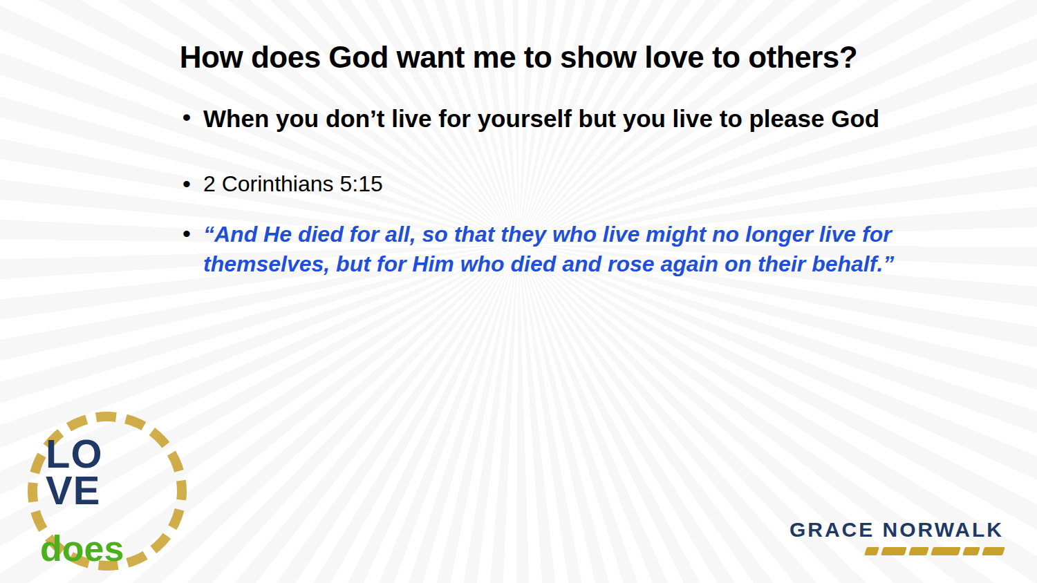How does God want me to show love to others?
When you don’t live for yourself but you live to please God
2 Corinthians 5:15
“And He died for all, so that they who live might no longer live for themselves, but for Him who died and rose again on their behalf.”
LO VE
does
GRACE NORWALK